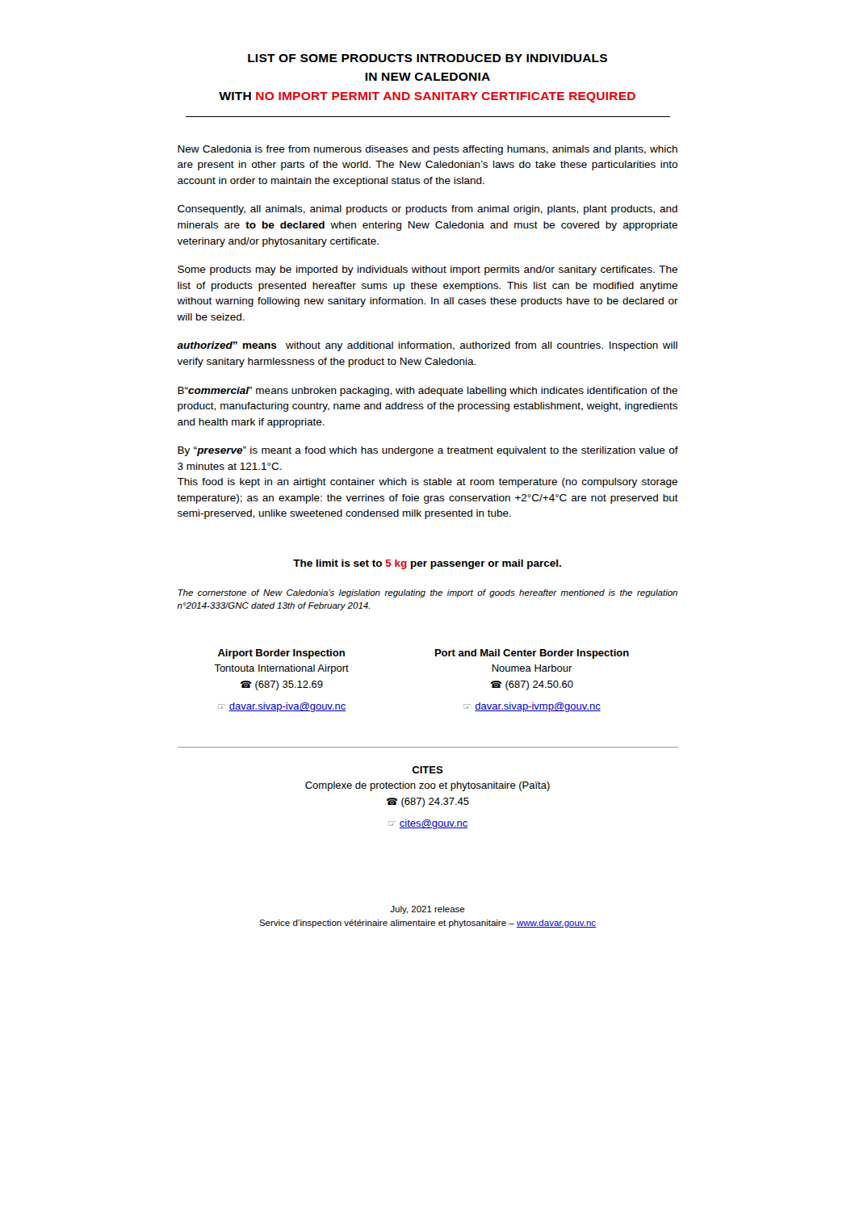LIST OF SOME PRODUCTS INTRODUCED BY INDIVIDUALS
IN NEW CALEDONIA
WITH NO IMPORT PERMIT AND SANITARY CERTIFICATE REQUIRED
New Caledonia is free from numerous diseases and pests affecting humans, animals and plants, which are present in other parts of the world. The New Caledonian’s laws do take these particularities into account in order to maintain the exceptional status of the island.
Consequently, all animals, animal products or products from animal origin, plants, plant products, and minerals are to be declared when entering New Caledonia and must be covered by appropriate veterinary and/or phytosanitary certificate.
Some products may be imported by individuals without import permits and/or sanitary certificates. The list of products presented hereafter sums up these exemptions. This list can be modified anytime without warning following new sanitary information. In all cases these products have to be declared or will be seized.
authorized” means without any additional information, authorized from all countries. Inspection will verify sanitary harmlessness of the product to New Caledonia.
B“commercial” means unbroken packaging, with adequate labelling which indicates identification of the product, manufacturing country, name and address of the processing establishment, weight, ingredients and health mark if appropriate.
By “preserve” is meant a food which has undergone a treatment equivalent to the sterilization value of 3 minutes at 121.1°C.
This food is kept in an airtight container which is stable at room temperature (no compulsory storage temperature); as an example: the verrines of foie gras conservation +2°C/+4°C are not preserved but semi-preserved, unlike sweetened condensed milk presented in tube.
The limit is set to 5 kg per passenger or mail parcel.
The cornerstone of New Caledonia’s legislation regulating the import of goods hereafter mentioned is the regulation n°2014-333/GNC dated 13th of February 2014.
| Airport Border Inspection Tontouta International Airport ☎ (687) 35.12.69 ☞ davar.sivap-iva@gouv.nc | Port and Mail Center Border Inspection Noumea Harbour ☎ (687) 24.50.60 ☞ davar.sivap-ivmp@gouv.nc |
CITES
Complexe de protection zoo et phytosanitaire (Païta)
☎ (687) 24.37.45
☞cites@gouv.nc
July, 2021 release
Service d’inspection vétérinaire alimentaire et phytosanitaire – www.davar.gouv.nc